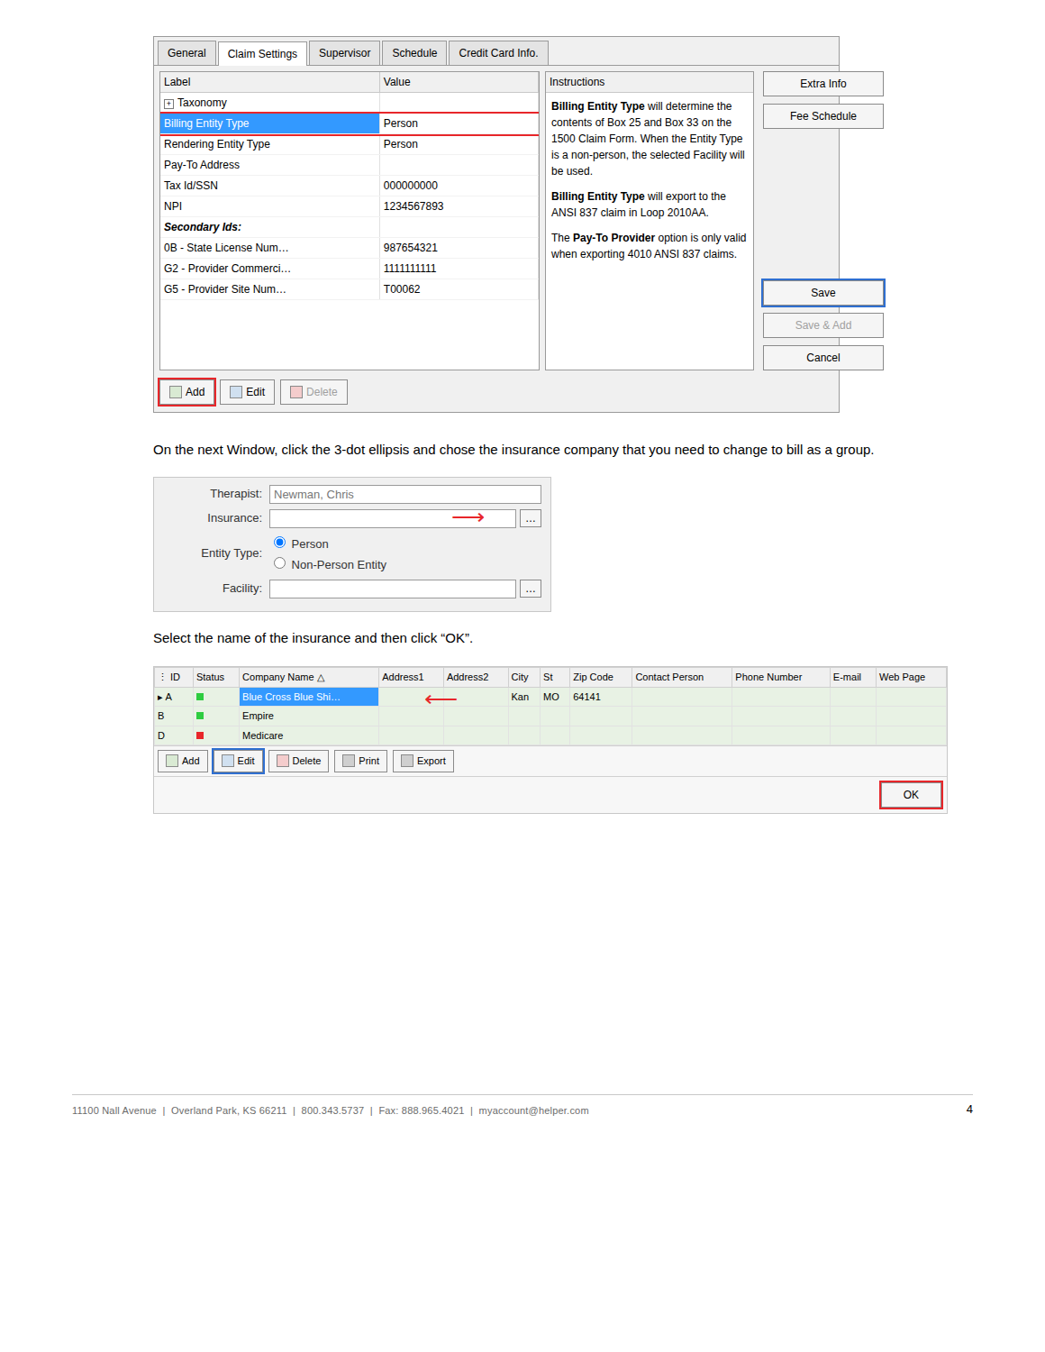General
Claim Settings
Supervisor
Schedule
Credit Card Info.
| Label | Value |
| --- | --- |
| + Taxonomy | |
| Billing Entity Type | Person |
| Rendering Entity Type | Person |
| Pay-To Address | |
| Tax Id/SSN | 000000000 |
| NPI | 1234567893 |
| Secondary Ids: | |
| 0B - State License Num… | 987654321 |
| G2 - Provider Commerci… | 1111111111 |
| G5 - Provider Site Num… | T00062 |
Instructions
Billing Entity Type will determine the contents of Box 25 and Box 33 on the 1500 Claim Form. When the Entity Type is a non-person, the selected Facility will be used.
Billing Entity Type will export to the ANSI 837 claim in Loop 2010AA.
The Pay-To Provider option is only valid when exporting 4010 ANSI 837 claims.
Extra Info
Fee Schedule
Save
Save & Add
Cancel
Add
Edit
Delete
On the next Window, click the 3-dot ellipsis and chose the insurance company that you need to change to bill as a group.
Therapist:
Insurance:
…
Entity Type:
Person Non-Person Entity
Facility:
…
⟶
Select the name of the insurance and then click “OK”.
| ⋮ ID | Status | Company Name △ | Address1 | Address2 | City | St | Zip Code | Contact Person | Phone Number | E-mail | Web Page |
| --- | --- | --- | --- | --- | --- | --- | --- | --- | --- | --- | --- |
| ▸ A | | Blue Cross Blue Shi… | | | Kan | MO | 64141 | | | | |
| B | | Empire | | | | | | | | | |
| D | | Medicare | | | | | | | | | |
Add
Edit
Delete
Print
Export
OK
⟵
11100 Nall Avenue | Overland Park, KS 66211 | 800.343.5737 | Fax: 888.965.4021 | myaccount@helper.com
4